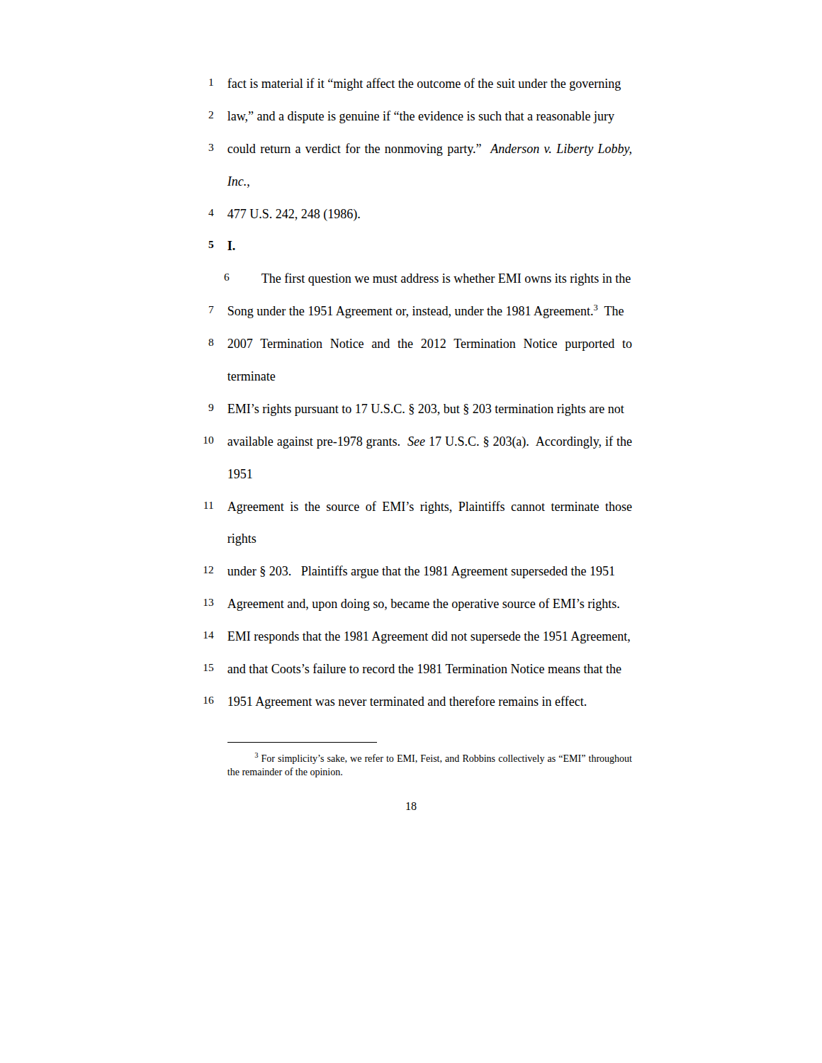fact is material if it “might affect the outcome of the suit under the governing
law,” and a dispute is genuine if “the evidence is such that a reasonable jury
could return a verdict for the nonmoving party.” Anderson v. Liberty Lobby, Inc.,
477 U.S. 242, 248 (1986).
I.
The first question we must address is whether EMI owns its rights in the
Song under the 1951 Agreement or, instead, under the 1981 Agreement.3 The
2007 Termination Notice and the 2012 Termination Notice purported to terminate
EMI’s rights pursuant to 17 U.S.C. § 203, but § 203 termination rights are not
available against pre‑1978 grants. See 17 U.S.C. § 203(a). Accordingly, if the 1951
Agreement is the source of EMI’s rights, Plaintiffs cannot terminate those rights
under § 203. Plaintiffs argue that the 1981 Agreement superseded the 1951
Agreement and, upon doing so, became the operative source of EMI’s rights.
EMI responds that the 1981 Agreement did not supersede the 1951 Agreement,
and that Coots’s failure to record the 1981 Termination Notice means that the
1951 Agreement was never terminated and therefore remains in effect.
3 For simplicity’s sake, we refer to EMI, Feist, and Robbins collectively as “EMI” throughout the remainder of the opinion.
18